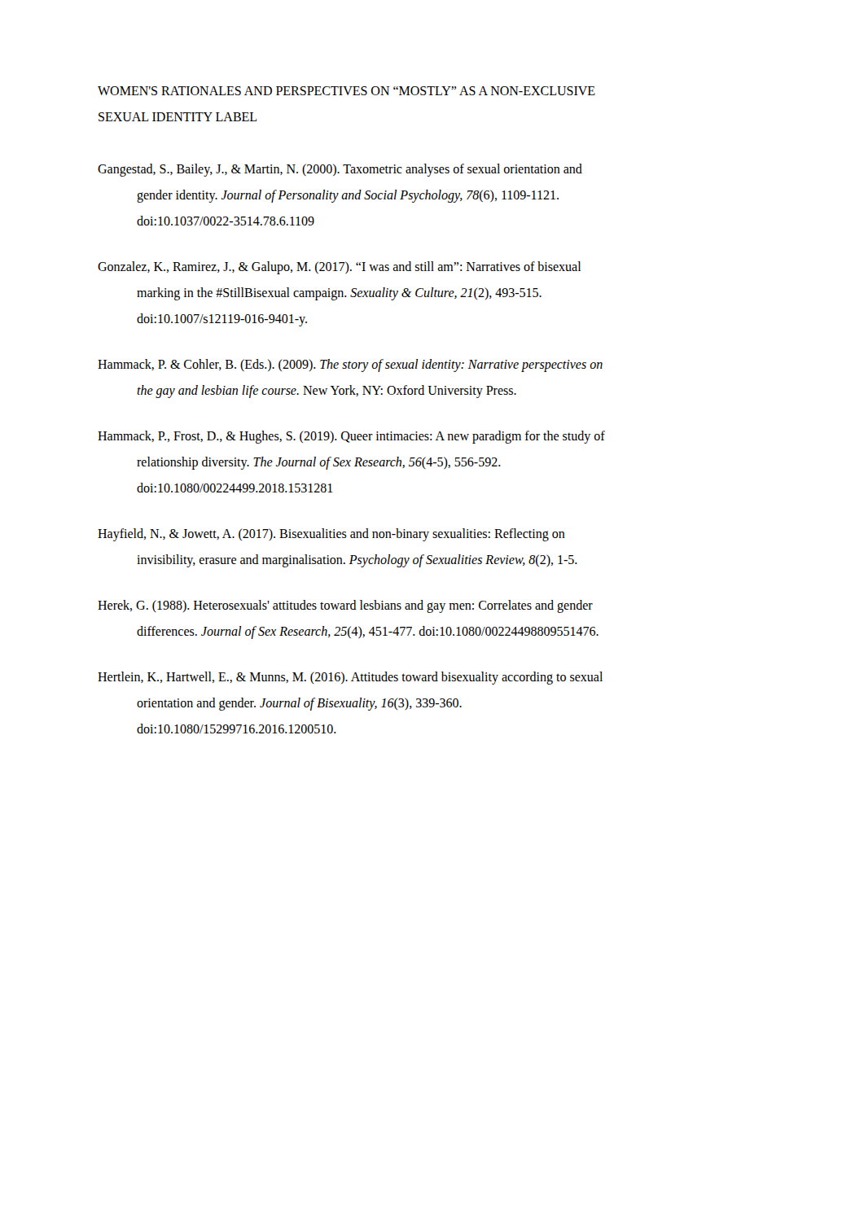Women's rationales and perspectives on “mostly” as a non-exclusive sexual identity label
Gangestad, S., Bailey, J., & Martin, N. (2000). Taxometric analyses of sexual orientation and gender identity. Journal of Personality and Social Psychology, 78(6), 1109-1121. doi:10.1037/0022-3514.78.6.1109
Gonzalez, K., Ramirez, J., & Galupo, M. (2017). “I was and still am”: Narratives of bisexual marking in the #StillBisexual campaign. Sexuality & Culture, 21(2), 493-515. doi:10.1007/s12119-016-9401-y.
Hammack, P. & Cohler, B. (Eds.). (2009). The story of sexual identity: Narrative perspectives on the gay and lesbian life course. New York, NY: Oxford University Press.
Hammack, P., Frost, D., & Hughes, S. (2019). Queer intimacies: A new paradigm for the study of relationship diversity. The Journal of Sex Research, 56(4-5), 556-592. doi:10.1080/00224499.2018.1531281
Hayfield, N., & Jowett, A. (2017). Bisexualities and non-binary sexualities: Reflecting on invisibility, erasure and marginalisation. Psychology of Sexualities Review, 8(2), 1-5.
Herek, G. (1988). Heterosexuals' attitudes toward lesbians and gay men: Correlates and gender differences. Journal of Sex Research, 25(4), 451-477. doi:10.1080/00224498809551476.
Hertlein, K., Hartwell, E., & Munns, M. (2016). Attitudes toward bisexuality according to sexual orientation and gender. Journal of Bisexuality, 16(3), 339-360. doi:10.1080/15299716.2016.1200510.